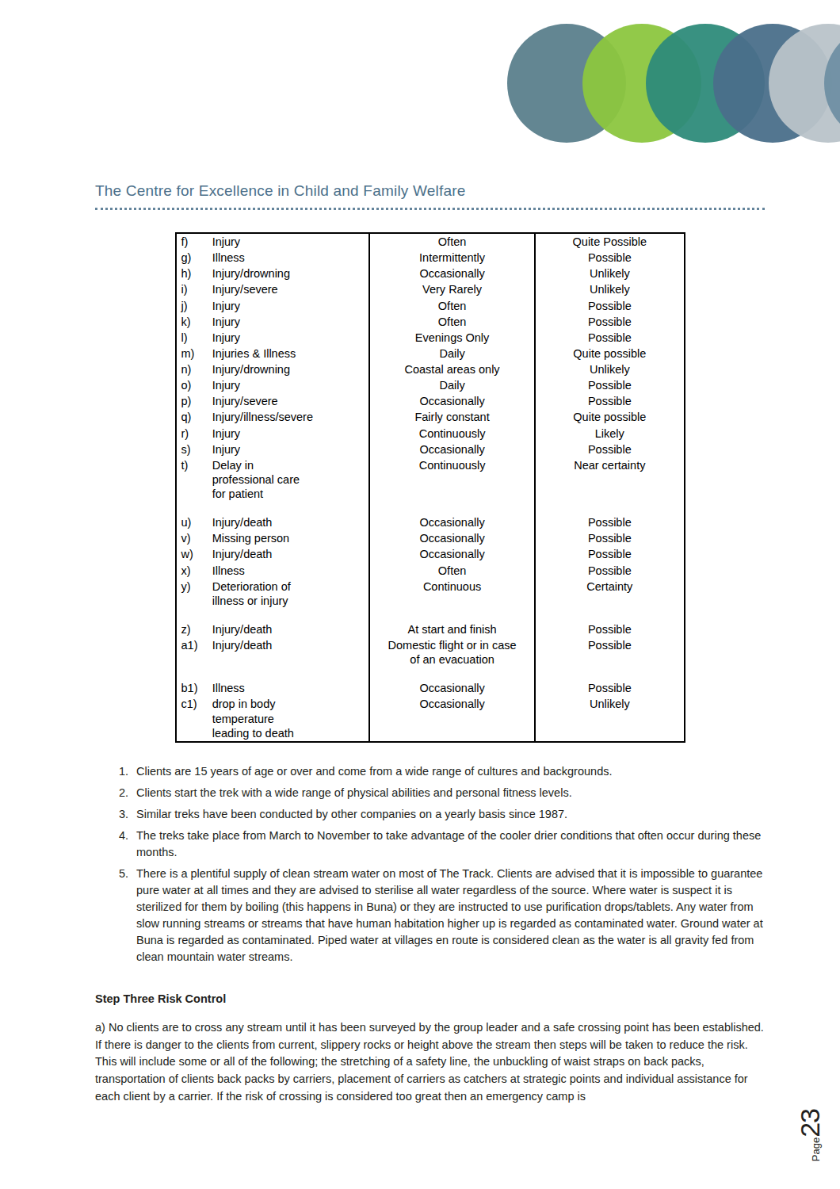The Centre for Excellence in Child and Family Welfare
| f) | Injury | Often | Quite Possible |
| g) | Illness | Intermittently | Possible |
| h) | Injury/drowning | Occasionally | Unlikely |
| i) | Injury/severe | Very Rarely | Unlikely |
| j) | Injury | Often | Possible |
| k) | Injury | Often | Possible |
| l) | Injury | Evenings Only | Possible |
| m) | Injuries & Illness | Daily | Quite possible |
| n) | Injury/drowning | Coastal areas only | Unlikely |
| o) | Injury | Daily | Possible |
| p) | Injury/severe | Occasionally | Possible |
| q) | Injury/illness/severe | Fairly constant | Quite possible |
| r) | Injury | Continuously | Likely |
| s) | Injury | Occasionally | Possible |
| t) | Delay in professional care for patient | Continuously | Near certainty |
| u) | Injury/death | Occasionally | Possible |
| v) | Missing person | Occasionally | Possible |
| w) | Injury/death | Occasionally | Possible |
| x) | Illness | Often | Possible |
| y) | Deterioration of illness or injury | Continuous | Certainty |
| z) | Injury/death | At start and finish | Possible |
| a1) | Injury/death | Domestic flight or in case of an evacuation | Possible |
| b1) | Illness | Occasionally | Possible |
| c1) | drop in body temperature leading to death | Occasionally | Unlikely |
Clients are 15 years of age or over and come from a wide range of cultures and backgrounds.
Clients start the trek with a wide range of physical abilities and personal fitness levels.
Similar treks have been conducted by other companies on a yearly basis since 1987.
The treks take place from March to November to take advantage of the cooler drier conditions that often occur during these months.
There is a plentiful supply of clean stream water on most of The Track. Clients are advised that it is impossible to guarantee pure water at all times and they are advised to sterilise all water regardless of the source. Where water is suspect it is sterilized for them by boiling (this happens in Buna) or they are instructed to use purification drops/tablets. Any water from slow running streams or streams that have human habitation higher up is regarded as contaminated water. Ground water at Buna is regarded as contaminated. Piped water at villages en route is considered clean as the water is all gravity fed from clean mountain water streams.
Step Three Risk Control
a) No clients are to cross any stream until it has been surveyed by the group leader and a safe crossing point has been established. If there is danger to the clients from current, slippery rocks or height above the stream then steps will be taken to reduce the risk. This will include some or all of the following; the stretching of a safety line, the unbuckling of waist straps on back packs, transportation of clients back packs by carriers, placement of carriers as catchers at strategic points and individual assistance for each client by a carrier. If the risk of crossing is considered too great then an emergency camp is
Page 23